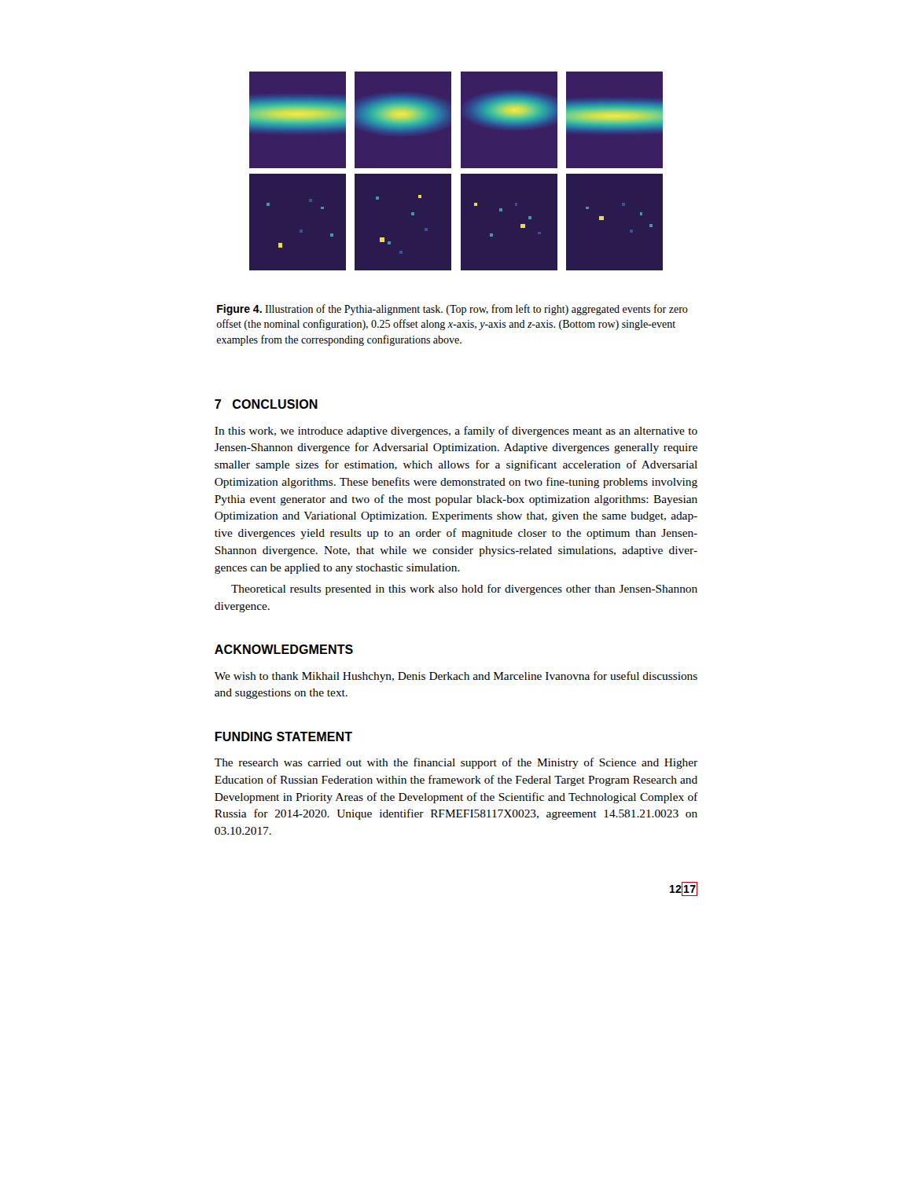Figure 4. Illustration of the Pythia-alignment task. (Top row, from left to right) aggregated events for zero offset (the nominal configuration), 0.25 offset along x-axis, y-axis and z-axis. (Bottom row) single-event examples from the corresponding configurations above.
7 CONCLUSION
In this work, we introduce adaptive divergences, a family of divergences meant as an alternative to Jensen-Shannon divergence for Adversarial Optimization. Adaptive divergences generally require smaller sample sizes for estimation, which allows for a significant acceleration of Adversarial Optimization algorithms. These benefits were demonstrated on two fine-tuning problems involving Pythia event generator and two of the most popular black-box optimization algorithms: Bayesian Optimization and Variational Optimization. Experiments show that, given the same budget, adaptive divergences yield results up to an order of magnitude closer to the optimum than Jensen-Shannon divergence. Note, that while we consider physics-related simulations, adaptive divergences can be applied to any stochastic simulation.
Theoretical results presented in this work also hold for divergences other than Jensen-Shannon divergence.
ACKNOWLEDGMENTS
We wish to thank Mikhail Hushchyn, Denis Derkach and Marceline Ivanovna for useful discussions and suggestions on the text.
FUNDING STATEMENT
The research was carried out with the financial support of the Ministry of Science and Higher Education of Russian Federation within the framework of the Federal Target Program Research and Development in Priority Areas of the Development of the Scientific and Technological Complex of Russia for 2014-2020. Unique identifier RFMEFI58117X0023, agreement 14.581.21.0023 on 03.10.2017.
1217